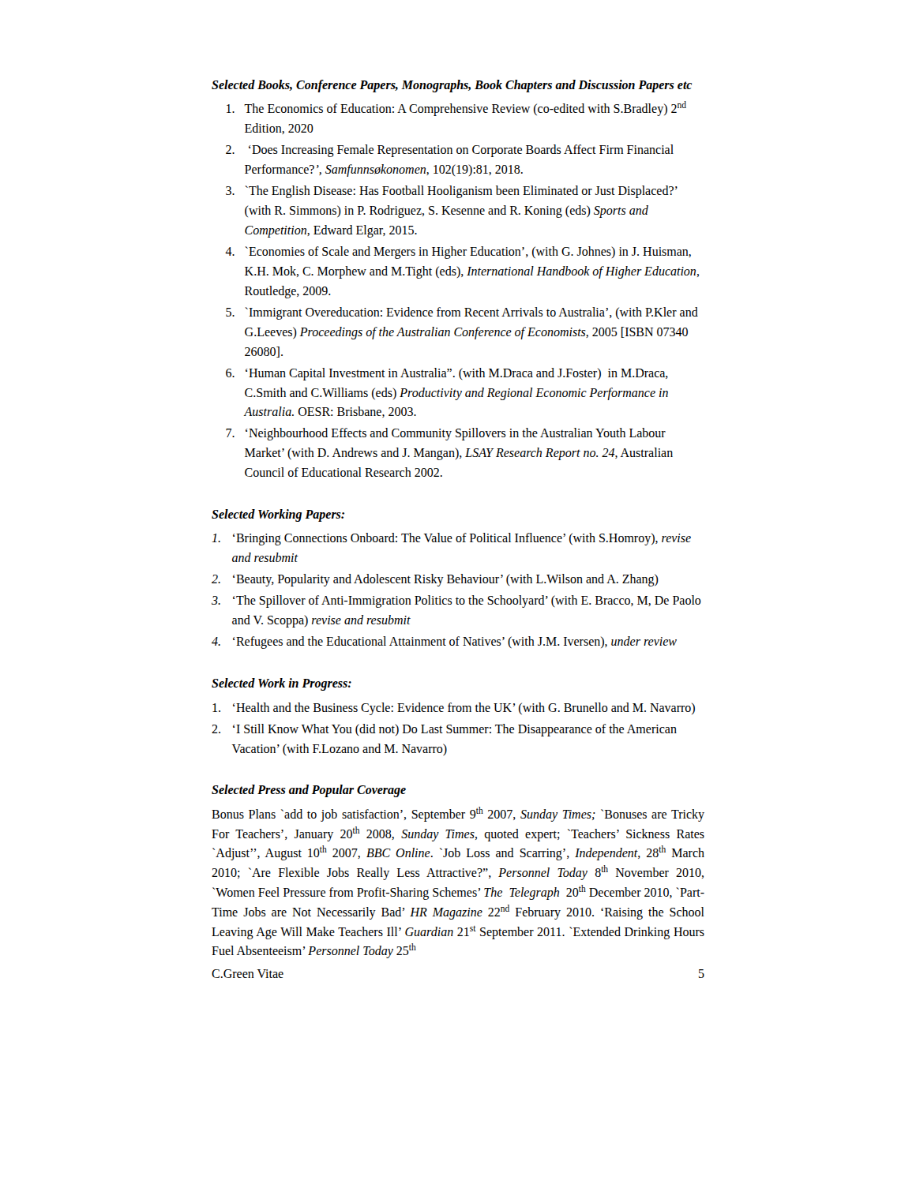Selected Books, Conference Papers, Monographs, Book Chapters and Discussion Papers etc
The Economics of Education: A Comprehensive Review (co-edited with S.Bradley) 2nd Edition, 2020
‘Does Increasing Female Representation on Corporate Boards Affect Firm Financial Performance?’, Samfunnsøkonomen, 102(19):81, 2018.
`The English Disease: Has Football Hooliganism been Eliminated or Just Displaced?’ (with R. Simmons) in P. Rodriguez, S. Kesenne and R. Koning (eds) Sports and Competition, Edward Elgar, 2015.
`Economies of Scale and Mergers in Higher Education’, (with G. Johnes) in J. Huisman, K.H. Mok, C. Morphew and M.Tight (eds), International Handbook of Higher Education, Routledge, 2009.
`Immigrant Overeducation: Evidence from Recent Arrivals to Australia’, (with P.Kler and G.Leeves) Proceedings of the Australian Conference of Economists, 2005 [ISBN 07340 26080].
‘Human Capital Investment in Australia”. (with M.Draca and J.Foster) in M.Draca, C.Smith and C.Williams (eds) Productivity and Regional Economic Performance in Australia. OESR: Brisbane, 2003.
‘Neighbourhood Effects and Community Spillovers in the Australian Youth Labour Market’ (with D. Andrews and J. Mangan), LSAY Research Report no. 24, Australian Council of Educational Research 2002.
Selected Working Papers:
‘Bringing Connections Onboard: The Value of Political Influence’ (with S.Homroy), revise and resubmit
‘Beauty, Popularity and Adolescent Risky Behaviour’ (with L.Wilson and A. Zhang)
‘The Spillover of Anti-Immigration Politics to the Schoolyard’ (with E. Bracco, M, De Paolo and V. Scoppa) revise and resubmit
‘Refugees and the Educational Attainment of Natives’ (with J.M. Iversen), under review
Selected Work in Progress:
‘Health and the Business Cycle: Evidence from the UK’ (with G. Brunello and M. Navarro)
‘I Still Know What You (did not) Do Last Summer: The Disappearance of the American Vacation’ (with F.Lozano and M. Navarro)
Selected Press and Popular Coverage
Bonus Plans `add to job satisfaction’, September 9th 2007, Sunday Times; `Bonuses are Tricky For Teachers’, January 20th 2008, Sunday Times, quoted expert; `Teachers’ Sickness Rates `Adjust’’, August 10th 2007, BBC Online. `Job Loss and Scarring’, Independent, 28th March 2010; `Are Flexible Jobs Really Less Attractive?”, Personnel Today 8th November 2010, `Women Feel Pressure from Profit-Sharing Schemes’ The Telegraph 20th December 2010, `Part-Time Jobs are Not Necessarily Bad’ HR Magazine 22nd February 2010. ‘Raising the School Leaving Age Will Make Teachers Ill’ Guardian 21st September 2011. `Extended Drinking Hours Fuel Absenteeism’ Personnel Today 25th
C.Green Vitae 5